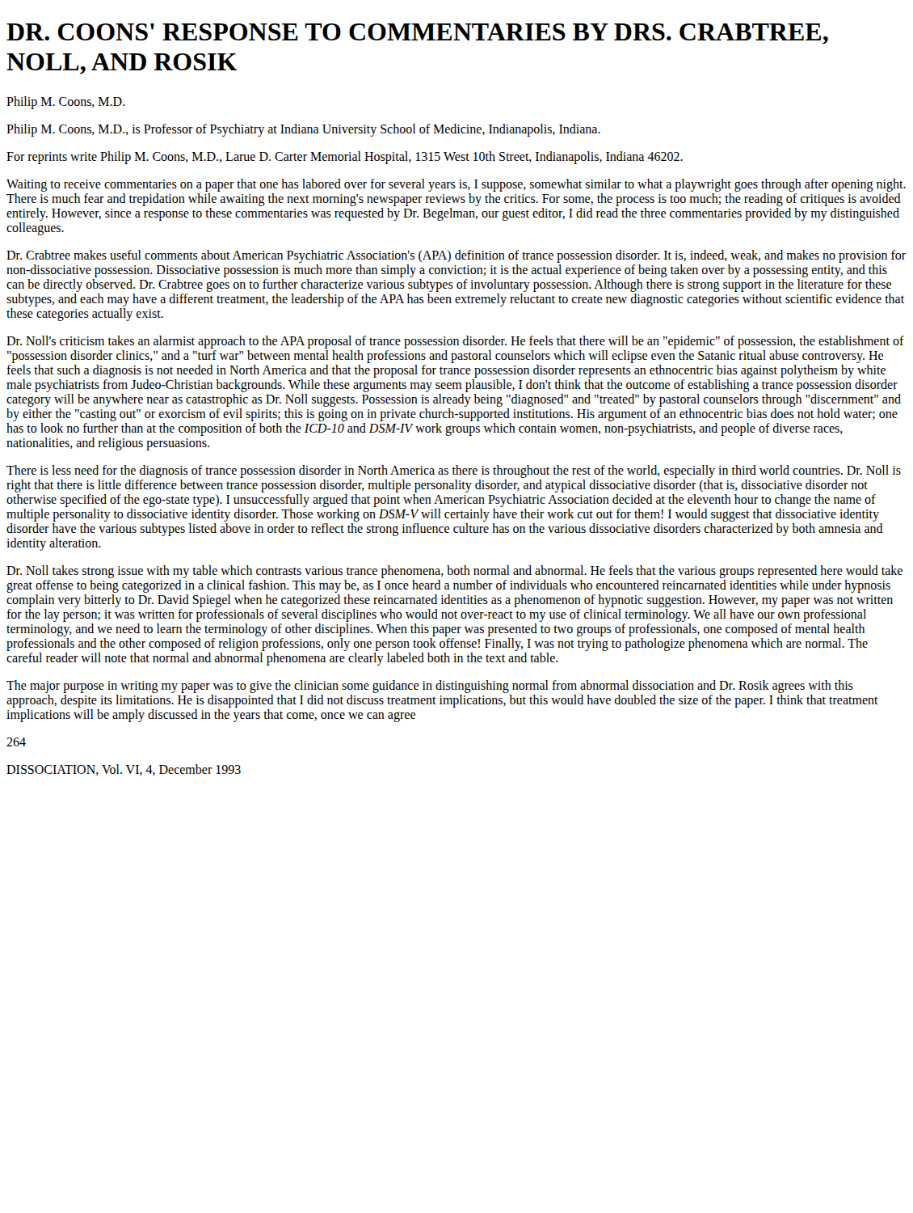DR. COONS' RESPONSE TO COMMENTARIES BY DRS. CRABTREE, NOLL, AND ROSIK
Philip M. Coons, M.D.
Philip M. Coons, M.D., is Professor of Psychiatry at Indiana University School of Medicine, Indianapolis, Indiana.
For reprints write Philip M. Coons, M.D., Larue D. Carter Memorial Hospital, 1315 West 10th Street, Indianapolis, Indiana 46202.
Waiting to receive commentaries on a paper that one has labored over for several years is, I suppose, somewhat similar to what a playwright goes through after opening night. There is much fear and trepidation while awaiting the next morning's newspaper reviews by the critics. For some, the process is too much; the reading of critiques is avoided entirely. However, since a response to these commentaries was requested by Dr. Begelman, our guest editor, I did read the three commentaries provided by my distinguished colleagues.
Dr. Crabtree makes useful comments about American Psychiatric Association's (APA) definition of trance possession disorder. It is, indeed, weak, and makes no provision for non-dissociative possession. Dissociative possession is much more than simply a conviction; it is the actual experience of being taken over by a possessing entity, and this can be directly observed. Dr. Crabtree goes on to further characterize various subtypes of involuntary possession. Although there is strong support in the literature for these subtypes, and each may have a different treatment, the leadership of the APA has been extremely reluctant to create new diagnostic categories without scientific evidence that these categories actually exist.
Dr. Noll's criticism takes an alarmist approach to the APA proposal of trance possession disorder. He feels that there will be an "epidemic" of possession, the establishment of "possession disorder clinics," and a "turf war" between mental health professions and pastoral counselors which will eclipse even the Satanic ritual abuse controversy. He feels that such a diagnosis is not needed in North America and that the proposal for trance possession disorder represents an ethnocentric bias against polytheism by white male psychiatrists from Judeo-Christian backgrounds. While these arguments may seem plausible, I don't think that the outcome of establishing a trance possession disorder category will be anywhere near as catastrophic as Dr. Noll suggests. Possession is already being "diagnosed" and "treated" by pastoral counselors through "discernment" and by either the "casting out" or exorcism of evil spirits; this is going on in private church-supported institutions. His argument of an ethnocentric bias does not hold water; one has to look no further than at the composition of both the ICD-10 and DSM-IV work groups which contain women, non-psychiatrists, and people of diverse races, nationalities, and religious persuasions.
There is less need for the diagnosis of trance possession disorder in North America as there is throughout the rest of the world, especially in third world countries. Dr. Noll is right that there is little difference between trance possession disorder, multiple personality disorder, and atypical dissociative disorder (that is, dissociative disorder not otherwise specified of the ego-state type). I unsuccessfully argued that point when American Psychiatric Association decided at the eleventh hour to change the name of multiple personality to dissociative identity disorder. Those working on DSM-V will certainly have their work cut out for them! I would suggest that dissociative identity disorder have the various subtypes listed above in order to reflect the strong influence culture has on the various dissociative disorders characterized by both amnesia and identity alteration.
Dr. Noll takes strong issue with my table which contrasts various trance phenomena, both normal and abnormal. He feels that the various groups represented here would take great offense to being categorized in a clinical fashion. This may be, as I once heard a number of individuals who encountered reincarnated identities while under hypnosis complain very bitterly to Dr. David Spiegel when he categorized these reincarnated identities as a phenomenon of hypnotic suggestion. However, my paper was not written for the lay person; it was written for professionals of several disciplines who would not over-react to my use of clinical terminology. We all have our own professional terminology, and we need to learn the terminology of other disciplines. When this paper was presented to two groups of professionals, one composed of mental health professionals and the other composed of religion professions, only one person took offense! Finally, I was not trying to pathologize phenomena which are normal. The careful reader will note that normal and abnormal phenomena are clearly labeled both in the text and table.
The major purpose in writing my paper was to give the clinician some guidance in distinguishing normal from abnormal dissociation and Dr. Rosik agrees with this approach, despite its limitations. He is disappointed that I did not discuss treatment implications, but this would have doubled the size of the paper. I think that treatment implications will be amply discussed in the years that come, once we can agree
264
DISSOCIATION, Vol. VI, 4, December 1993